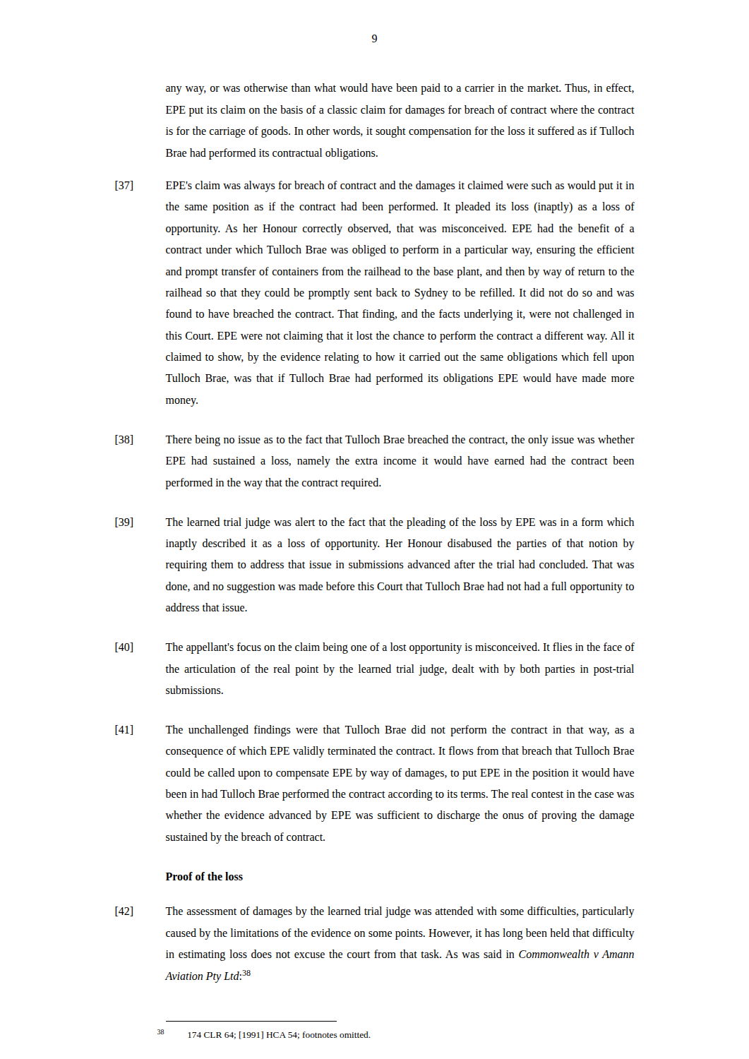9
any way, or was otherwise than what would have been paid to a carrier in the market. Thus, in effect, EPE put its claim on the basis of a classic claim for damages for breach of contract where the contract is for the carriage of goods. In other words, it sought compensation for the loss it suffered as if Tulloch Brae had performed its contractual obligations.
[37]
EPE's claim was always for breach of contract and the damages it claimed were such as would put it in the same position as if the contract had been performed. It pleaded its loss (inaptly) as a loss of opportunity. As her Honour correctly observed, that was misconceived. EPE had the benefit of a contract under which Tulloch Brae was obliged to perform in a particular way, ensuring the efficient and prompt transfer of containers from the railhead to the base plant, and then by way of return to the railhead so that they could be promptly sent back to Sydney to be refilled. It did not do so and was found to have breached the contract. That finding, and the facts underlying it, were not challenged in this Court. EPE were not claiming that it lost the chance to perform the contract a different way. All it claimed to show, by the evidence relating to how it carried out the same obligations which fell upon Tulloch Brae, was that if Tulloch Brae had performed its obligations EPE would have made more money.
[38]
There being no issue as to the fact that Tulloch Brae breached the contract, the only issue was whether EPE had sustained a loss, namely the extra income it would have earned had the contract been performed in the way that the contract required.
[39]
The learned trial judge was alert to the fact that the pleading of the loss by EPE was in a form which inaptly described it as a loss of opportunity. Her Honour disabused the parties of that notion by requiring them to address that issue in submissions advanced after the trial had concluded. That was done, and no suggestion was made before this Court that Tulloch Brae had not had a full opportunity to address that issue.
[40]
The appellant's focus on the claim being one of a lost opportunity is misconceived. It flies in the face of the articulation of the real point by the learned trial judge, dealt with by both parties in post-trial submissions.
[41]
The unchallenged findings were that Tulloch Brae did not perform the contract in that way, as a consequence of which EPE validly terminated the contract. It flows from that breach that Tulloch Brae could be called upon to compensate EPE by way of damages, to put EPE in the position it would have been in had Tulloch Brae performed the contract according to its terms. The real contest in the case was whether the evidence advanced by EPE was sufficient to discharge the onus of proving the damage sustained by the breach of contract.
Proof of the loss
[42]
The assessment of damages by the learned trial judge was attended with some difficulties, particularly caused by the limitations of the evidence on some points. However, it has long been held that difficulty in estimating loss does not excuse the court from that task. As was said in Commonwealth v Amann Aviation Pty Ltd:38
38
174 CLR 64; [1991] HCA 54; footnotes omitted.